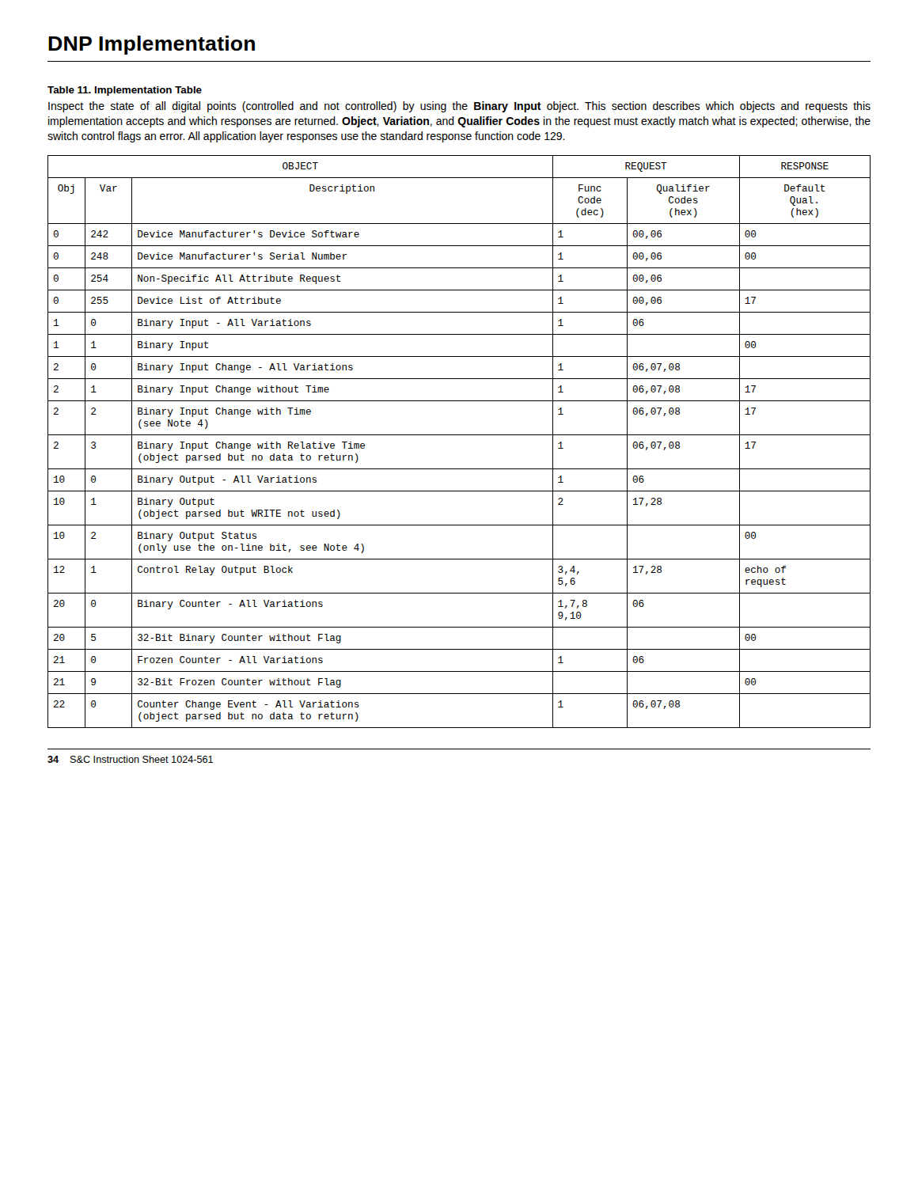DNP Implementation
Table 11. Implementation Table
Inspect the state of all digital points (controlled and not controlled) by using the Binary Input object. This section describes which objects and requests this implementation accepts and which responses are returned. Object, Variation, and Qualifier Codes in the request must exactly match what is expected; otherwise, the switch control flags an error. All application layer responses use the standard response function code 129.
| OBJECT | REQUEST | RESPONSE |
| --- | --- | --- |
| Obj | Var | Description | Func Code (dec) | Qualifier Codes (hex) | Default Qual. (hex) |
| 0 | 242 | Device Manufacturer's Device Software | 1 | 00,06 | 00 |
| 0 | 248 | Device Manufacturer's Serial Number | 1 | 00,06 | 00 |
| 0 | 254 | Non-Specific All Attribute Request | 1 | 00,06 | |
| 0 | 255 | Device List of Attribute | 1 | 00,06 | 17 |
| 1 | 0 | Binary Input - All Variations | 1 | 06 | |
| 1 | 1 | Binary Input | | | 00 |
| 2 | 0 | Binary Input Change - All Variations | 1 | 06,07,08 | |
| 2 | 1 | Binary Input Change without Time | 1 | 06,07,08 | 17 |
| 2 | 2 | Binary Input Change with Time (see Note 4) | 1 | 06,07,08 | 17 |
| 2 | 3 | Binary Input Change with Relative Time (object parsed but no data to return) | 1 | 06,07,08 | 17 |
| 10 | 0 | Binary Output - All Variations | 1 | 06 | |
| 10 | 1 | Binary Output (object parsed but WRITE not used) | 2 | 17,28 | |
| 10 | 2 | Binary Output Status (only use the on-line bit, see Note 4) | | | 00 |
| 12 | 1 | Control Relay Output Block | 3,4, 5,6 | 17,28 | echo of request |
| 20 | 0 | Binary Counter - All Variations | 1,7,8 9,10 | 06 | |
| 20 | 5 | 32-Bit Binary Counter without Flag | | | 00 |
| 21 | 0 | Frozen Counter - All Variations | 1 | 06 | |
| 21 | 9 | 32-Bit Frozen Counter without Flag | | | 00 |
| 22 | 0 | Counter Change Event - All Variations (object parsed but no data to return) | 1 | 06,07,08 | |
34 S&C Instruction Sheet 1024-561